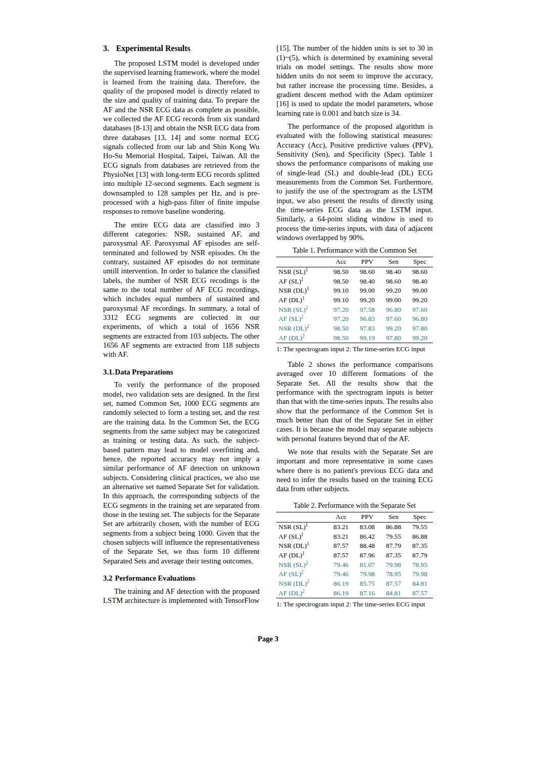3. Experimental Results
The proposed LSTM model is developed under the supervised learning framework, where the model is learned from the training data. Therefore, the quality of the proposed model is directly related to the size and quality of training data. To prepare the AF and the NSR ECG data as complete as possible, we collected the AF ECG records from six standard databases [8-13] and obtain the NSR ECG data from three databases [13, 14] and some normal ECG signals collected from our lab and Shin Kong Wu Ho-Su Memorial Hospital, Taipei, Taiwan. All the ECG signals from databases are retrieved from the PhysioNet [13] with long-term ECG records splitted into multiple 12-second segments. Each segment is downsampled to 128 samples per Hz, and is pre-processed with a high-pass filter of finite impulse responses to remove baseline wondering.
The entire ECG data are classified into 3 different categories: NSR, sustained AF, and paroxysmal AF. Paroxysmal AF episodes are self-terminated and followed by NSR episodes. On the contrary, sustained AF episodes do not terminate untill intervention. In order to balance the classified labels, the number of NSR ECG recodings is the same to the total number of AF ECG recordings, which includes equal numbers of sustained and paroxysmal AF recordings. In summary, a total of 3312 ECG segments are collected in our experiments, of which a total of 1656 NSR segments are extracted from 103 subjects. The other 1656 AF segments are extracted from 118 subjects with AF.
3.1. Data Preparations
To verify the performance of the proposed model, two validation sets are designed. In the first set, named Common Set, 1000 ECG segments are randomly selected to form a testing set, and the rest are the training data. In the Common Set, the ECG segments from the same subject may be categorized as training or testing data. As such, the subject-based pattern may lead to model overfitting and, hence, the reported accuracy may not imply a similar performance of AF detection on unknown subjects. Considering clinical practices, we also use an alternative set named Separate Set for validation. In this approach, the corresponding subjects of the ECG segments in the training set are separated from those in the testing set. The subjects for the Separate Set are arbitrarily chosen, with the number of ECG segments from a subject being 1000. Given that the chosen subjects will influence the representativeness of the Separate Set, we thus form 10 different Separated Sets and average their testing outcomes.
3.2 Performance Evaluations
The training and AF detection with the proposed LSTM architecture is implemented with TensorFlow [15]. The number of the hidden units is set to 30 in (1)~(5), which is determined by examining several trials on model settings. The results show more hidden units do not seem to improve the accuracy, but rather increase the processing time. Besides, a gradient descent method with the Adam optimizer [16] is used to update the model parameters, whose learning rate is 0.001 and batch size is 34.
The performance of the proposed algorithm is evaluated with the following statistical measures: Accuracy (Acc), Positive predictive values (PPV), Sensitivity (Sen), and Specificity (Spec). Table 1 shows the performance comparisons of making use of single-lead (SL) and double-lead (DL) ECG measurements from the Common Set. Furthermore, to justify the use of the spectrogram as the LSTM input, we also present the results of directly using the time-series ECG data as the LSTM input. Similarly, a 64-point sliding window is used to process the time-series inputs, with data of adjacent windows overlapped by 90%.
Table 1. Performance with the Common Set
| | Acc | PPV | Sen | Spec |
| --- | --- | --- | --- | --- |
| NSR (SL) 1 | 98.50 | 98.60 | 98.40 | 98.60 |
| AF (SL) 1 | 98.50 | 98.40 | 98.60 | 98.40 |
| NSR (DL) 1 | 99.10 | 99.00 | 99.20 | 99.00 |
| AF (DL) 1 | 99.10 | 99.20 | 99.00 | 99.20 |
| NSR (SL) 2 | 97.20 | 97.58 | 96.80 | 97.60 |
| AF (SL) 2 | 97.20 | 96.83 | 97.60 | 96.80 |
| NSR (DL) 2 | 98.50 | 97.83 | 99.20 | 97.80 |
| AF (DL) 2 | 98.50 | 99.19 | 97.80 | 99.20 |
1: The spectrogram input 2: The time-series ECG input
Table 2 shows the performance comparisons averaged over 10 different formations of the Separate Set. All the results show that the performance with the spectrogram inputs is better than that with the time-series inputs. The results also show that the performance of the Common Set is much better than that of the Separate Set in either cases. It is because the model may separate subjects with personal features beyond that of the AF.
We note that results with the Separate Set are important and more representative in some cases where there is no patient's previous ECG data and need to infer the results based on the training ECG data from other subjects.
Table 2. Performance with the Separate Set
| | Acc | PPV | Sen | Spec |
| --- | --- | --- | --- | --- |
| NSR (SL) 1 | 83.21 | 83.08 | 86.88 | 79.55 |
| AF (SL) 1 | 83.21 | 86.42 | 79.55 | 86.88 |
| NSR (DL) 1 | 87.57 | 88.48 | 87.79 | 87.35 |
| AF (DL) 1 | 87.57 | 87.96 | 87.35 | 87.79 |
| NSR (SL) 2 | 79.46 | 81.07 | 79.98 | 78.95 |
| AF (SL) 2 | 79.46 | 79.98 | 78.95 | 79.98 |
| NSR (DL) 2 | 86.19 | 85.75 | 87.57 | 84.81 |
| AF (DL) 2 | 86.19 | 87.16 | 84.81 | 87.57 |
1: The spectrogram input 2: The time-series ECG input
Page 3